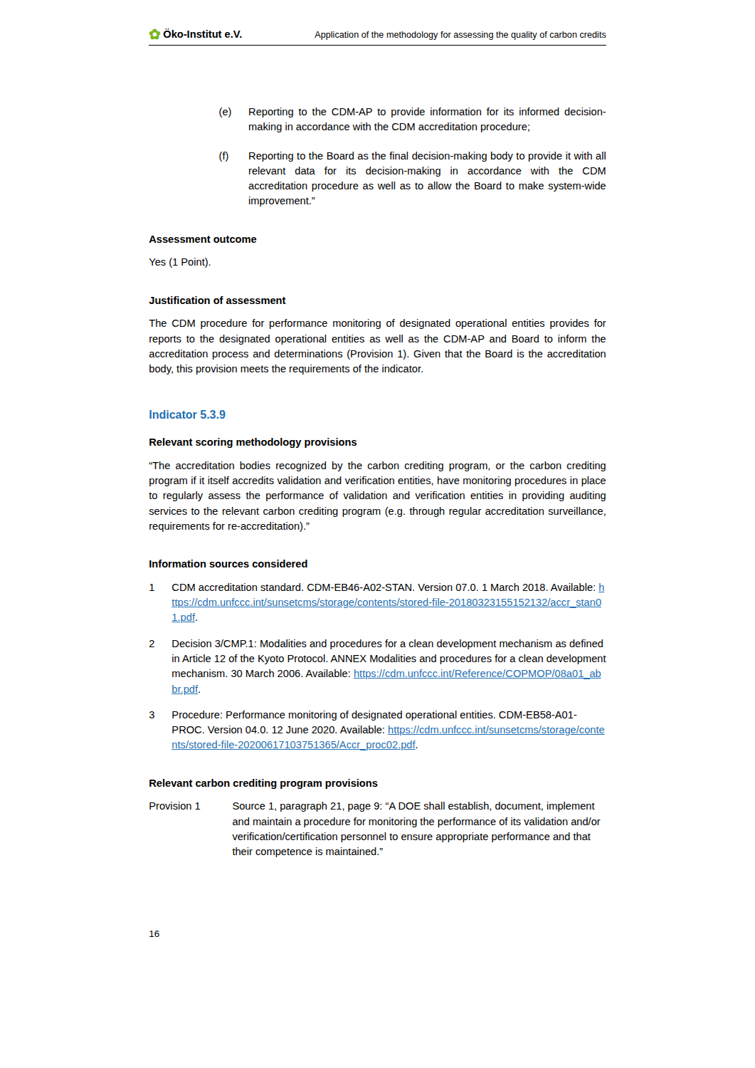✿Öko-Institut e.V.
Application of the methodology for assessing the quality of carbon credits
(e)
Reporting to the CDM-AP to provide information for its informed decision-making in accordance with the CDM accreditation procedure;
(f)
Reporting to the Board as the final decision-making body to provide it with all relevant data for its decision-making in accordance with the CDM accreditation procedure as well as to allow the Board to make system-wide improvement.”
Assessment outcome
Yes (1 Point).
Justification of assessment
The CDM procedure for performance monitoring of designated operational entities provides for reports to the designated operational entities as well as the CDM-AP and Board to inform the accreditation process and determinations (Provision 1). Given that the Board is the accreditation body, this provision meets the requirements of the indicator.
Indicator 5.3.9
Relevant scoring methodology provisions
“The accreditation bodies recognized by the carbon crediting program, or the carbon crediting program if it itself accredits validation and verification entities, have monitoring procedures in place to regularly assess the performance of validation and verification entities in providing auditing services to the relevant carbon crediting program (e.g. through regular accreditation surveillance, requirements for re-accreditation).”
Information sources considered
1
CDM accreditation standard. CDM-EB46-A02-STAN. Version 07.0. 1 March 2018. Available: https://cdm.unfccc.int/sunsetcms/storage/contents/stored-file-20180323155152132/accr_stan01.pdf.
2
Decision 3/CMP.1: Modalities and procedures for a clean development mechanism as defined in Article 12 of the Kyoto Protocol. ANNEX Modalities and procedures for a clean development mechanism. 30 March 2006. Available: https://cdm.unfccc.int/Reference/COPMOP/08a01_abbr.pdf.
3
Procedure: Performance monitoring of designated operational entities. CDM-EB58-A01-PROC. Version 04.0. 12 June 2020. Available: https://cdm.unfccc.int/sunsetcms/storage/contents/stored-file-20200617103751365/Accr_proc02.pdf.
Relevant carbon crediting program provisions
Provision 1
Source 1, paragraph 21, page 9: “A DOE shall establish, document, implement and maintain a procedure for monitoring the performance of its validation and/or verification/certification personnel to ensure appropriate performance and that their competence is maintained.”
16